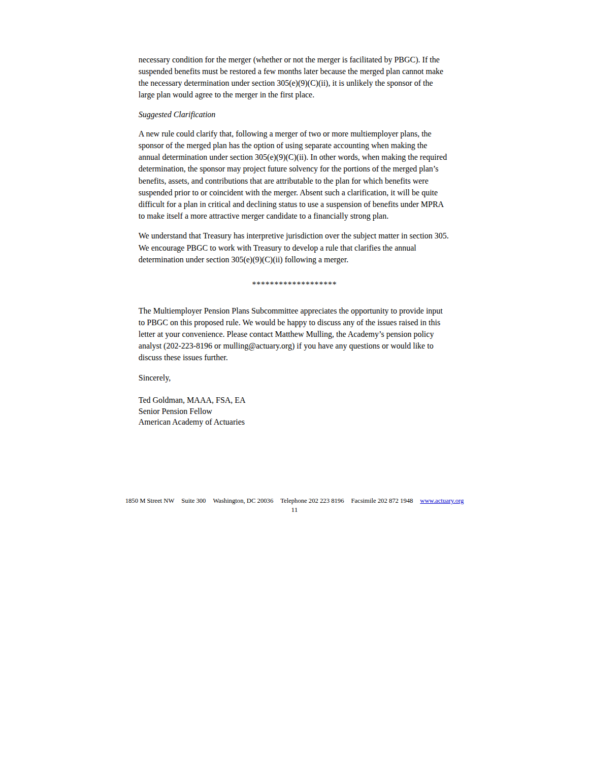necessary condition for the merger (whether or not the merger is facilitated by PBGC). If the suspended benefits must be restored a few months later because the merged plan cannot make the necessary determination under section 305(e)(9)(C)(ii), it is unlikely the sponsor of the large plan would agree to the merger in the first place.
Suggested Clarification
A new rule could clarify that, following a merger of two or more multiemployer plans, the sponsor of the merged plan has the option of using separate accounting when making the annual determination under section 305(e)(9)(C)(ii). In other words, when making the required determination, the sponsor may project future solvency for the portions of the merged plan’s benefits, assets, and contributions that are attributable to the plan for which benefits were suspended prior to or coincident with the merger. Absent such a clarification, it will be quite difficult for a plan in critical and declining status to use a suspension of benefits under MPRA to make itself a more attractive merger candidate to a financially strong plan.
We understand that Treasury has interpretive jurisdiction over the subject matter in section 305. We encourage PBGC to work with Treasury to develop a rule that clarifies the annual determination under section 305(e)(9)(C)(ii) following a merger.
*******************
The Multiemployer Pension Plans Subcommittee appreciates the opportunity to provide input to PBGC on this proposed rule. We would be happy to discuss any of the issues raised in this letter at your convenience. Please contact Matthew Mulling, the Academy’s pension policy analyst (202-223-8196 or mulling@actuary.org) if you have any questions or would like to discuss these issues further.
Sincerely,
Ted Goldman, MAAA, FSA, EA
Senior Pension Fellow
American Academy of Actuaries
1850 M Street NW Suite 300 Washington, DC 20036 Telephone 202 223 8196 Facsimile 202 872 1948 www.actuary.org
11